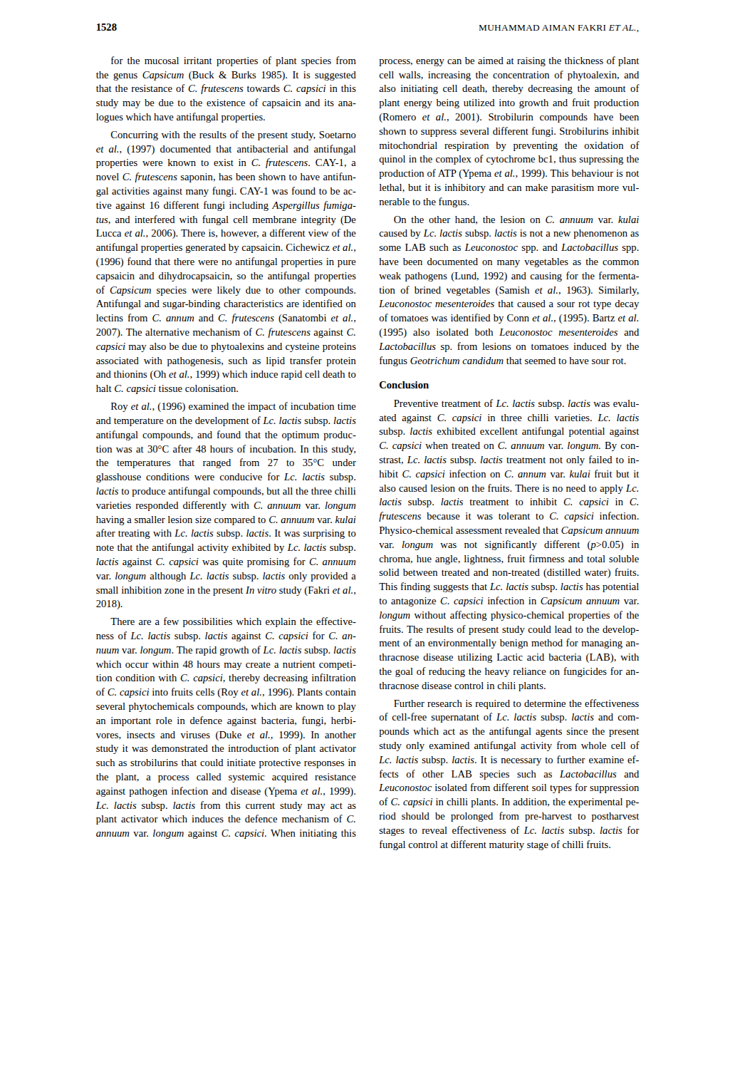1528 Muhammad Aiman Fakri et al.,
for the mucosal irritant properties of plant species from the genus Capsicum (Buck & Burks 1985). It is suggested that the resistance of C. frutescens towards C. capsici in this study may be due to the existence of capsaicin and its analogues which have antifungal properties.
Concurring with the results of the present study, Soetarno et al., (1997) documented that antibacterial and antifungal properties were known to exist in C. frutescens. CAY-1, a novel C. frutescens saponin, has been shown to have antifungal activities against many fungi. CAY-1 was found to be active against 16 different fungi including Aspergillus fumigatus, and interfered with fungal cell membrane integrity (De Lucca et al., 2006). There is, however, a different view of the antifungal properties generated by capsaicin. Cichewicz et al., (1996) found that there were no antifungal properties in pure capsaicin and dihydrocapsaicin, so the antifungal properties of Capsicum species were likely due to other compounds. Antifungal and sugar-binding characteristics are identified on lectins from C. annum and C. frutescens (Sanatombi et al., 2007). The alternative mechanism of C. frutescens against C. capsici may also be due to phytoalexins and cysteine proteins associated with pathogenesis, such as lipid transfer protein and thionins (Oh et al., 1999) which induce rapid cell death to halt C. capsici tissue colonisation.
Roy et al., (1996) examined the impact of incubation time and temperature on the development of Lc. lactis subsp. lactis antifungal compounds, and found that the optimum production was at 30°C after 48 hours of incubation. In this study, the temperatures that ranged from 27 to 35°C under glasshouse conditions were conducive for Lc. lactis subsp. lactis to produce antifungal compounds, but all the three chilli varieties responded differently with C. annuum var. longum having a smaller lesion size compared to C. annuum var. kulai after treating with Lc. lactis subsp. lactis. It was surprising to note that the antifungal activity exhibited by Lc. lactis subsp. lactis against C. capsici was quite promising for C. annuum var. longum although Lc. lactis subsp. lactis only provided a small inhibition zone in the present In vitro study (Fakri et al., 2018).
There are a few possibilities which explain the effectiveness of Lc. lactis subsp. lactis against C. capsici for C. annuum var. longum. The rapid growth of Lc. lactis subsp. lactis which occur within 48 hours may create a nutrient competition condition with C. capsici, thereby decreasing infiltration of C. capsici into fruits cells (Roy et al., 1996). Plants contain several phytochemicals compounds, which are known to play an important role in defence against bacteria, fungi, herbivores, insects and viruses (Duke et al., 1999). In another study it was demonstrated the introduction of plant activator such as strobilurins that could initiate protective responses in the plant, a process called systemic acquired resistance against pathogen infection and disease (Ypema et al., 1999). Lc. lactis subsp. lactis from this current study may act as plant activator which induces the defence mechanism of C. annuum var. longum against C. capsici. When initiating this process, energy can be aimed at raising the thickness of plant cell walls, increasing the concentration of phytoalexin, and also initiating cell death, thereby decreasing the amount of plant energy being utilized into growth and fruit production (Romero et al., 2001). Strobilurin compounds have been shown to suppress several different fungi. Strobilurins inhibit mitochondrial respiration by preventing the oxidation of quinol in the complex of cytochrome bc1, thus supressing the production of ATP (Ypema et al., 1999). This behaviour is not lethal, but it is inhibitory and can make parasitism more vulnerable to the fungus.
On the other hand, the lesion on C. annuum var. kulai caused by Lc. lactis subsp. lactis is not a new phenomenon as some LAB such as Leuconostoc spp. and Lactobacillus spp. have been documented on many vegetables as the common weak pathogens (Lund, 1992) and causing for the fermentation of brined vegetables (Samish et al., 1963). Similarly, Leuconostoc mesenteroides that caused a sour rot type decay of tomatoes was identified by Conn et al., (1995). Bartz et al. (1995) also isolated both Leuconostoc mesenteroides and Lactobacillus sp. from lesions on tomatoes induced by the fungus Geotrichum candidum that seemed to have sour rot.
Conclusion
Preventive treatment of Lc. lactis subsp. lactis was evaluated against C. capsici in three chilli varieties. Lc. lactis subsp. lactis exhibited excellent antifungal potential against C. capsici when treated on C. annuum var. longum. By constrast, Lc. lactis subsp. lactis treatment not only failed to inhibit C. capsici infection on C. annum var. kulai fruit but it also caused lesion on the fruits. There is no need to apply Lc. lactis subsp. lactis treatment to inhibit C. capsici in C. frutescens because it was tolerant to C. capsici infection. Physico-chemical assessment revealed that Capsicum annuum var. longum was not significantly different (p>0.05) in chroma, hue angle, lightness, fruit firmness and total soluble solid between treated and non-treated (distilled water) fruits. This finding suggests that Lc. lactis subsp. lactis has potential to antagonize C. capsici infection in Capsicum annuum var. longum without affecting physico-chemical properties of the fruits. The results of present study could lead to the development of an environmentally benign method for managing anthracnose disease utilizing Lactic acid bacteria (LAB), with the goal of reducing the heavy reliance on fungicides for anthracnose disease control in chili plants.
Further research is required to determine the effectiveness of cell-free supernatant of Lc. lactis subsp. lactis and compounds which act as the antifungal agents since the present study only examined antifungal activity from whole cell of Lc. lactis subsp. lactis. It is necessary to further examine effects of other LAB species such as Lactobacillus and Leuconostoc isolated from different soil types for suppression of C. capsici in chilli plants. In addition, the experimental period should be prolonged from pre-harvest to postharvest stages to reveal effectiveness of Lc. lactis subsp. lactis for fungal control at different maturity stage of chilli fruits.